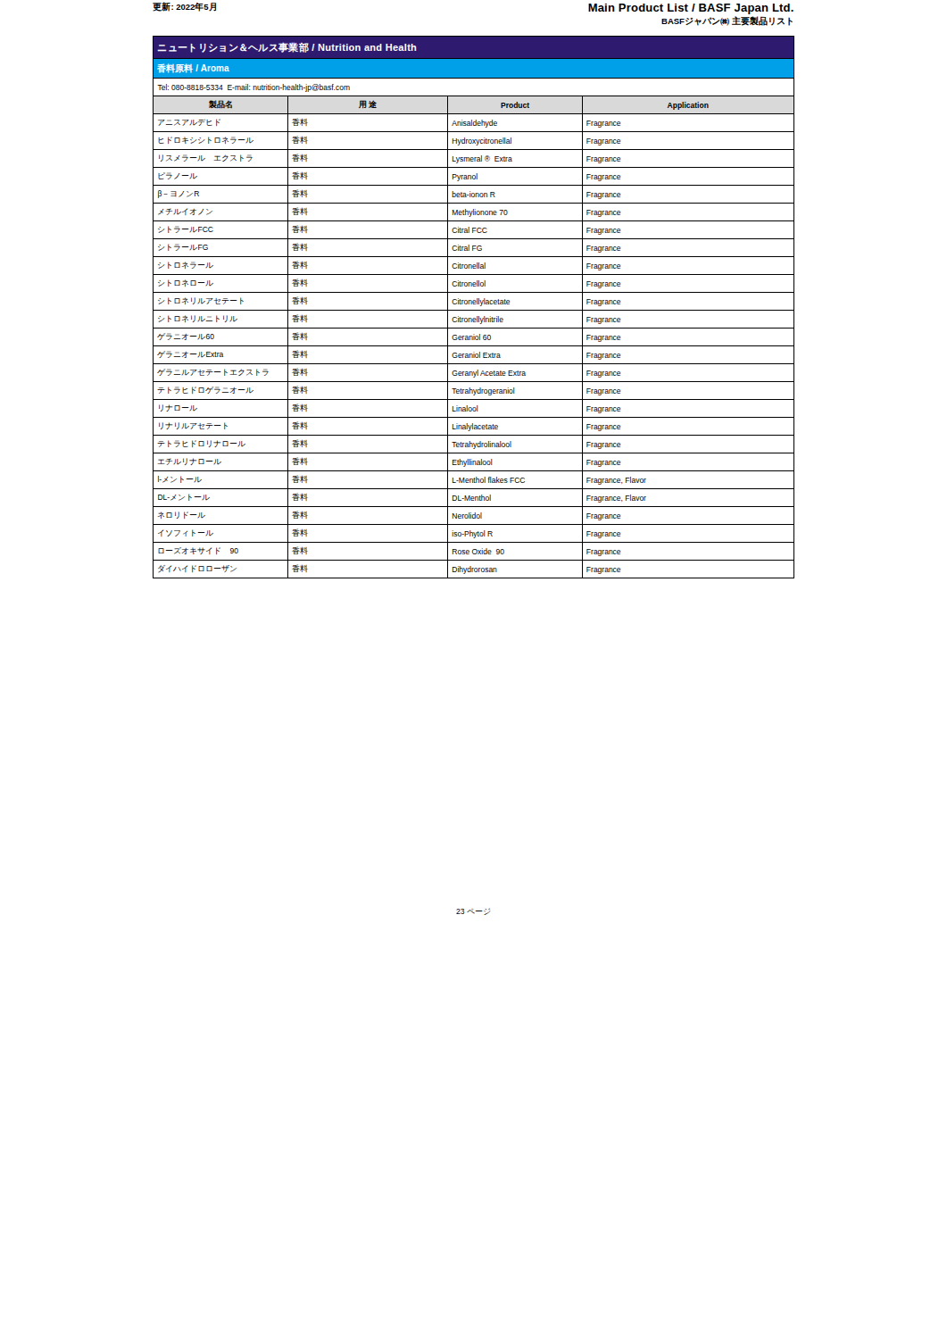更新: 2022年5月
Main Product List / BASF Japan Ltd.
BASFジャパン㈱ 主要製品リスト
| ニュートリション＆ヘルス事業部 / Nutrition and Health |
| 香料原料 / Aroma |
| Tel: 080-8818-5334 E-mail: nutrition-health-jp@basf.com |
| 製品名 | 用 途 | Product | Application |
| アニスアルデヒド | 香料 | Anisaldehyde | Fragrance |
| ヒドロキシシトロネラール | 香料 | Hydroxycitronellal | Fragrance |
| リスメラール エクストラ | 香料 | Lysmeral ® Extra | Fragrance |
| ピラノール | 香料 | Pyranol | Fragrance |
| β－ヨノンR | 香料 | beta-ionon R | Fragrance |
| メチルイオノン | 香料 | Methylionone 70 | Fragrance |
| シトラールFCC | 香料 | Citral FCC | Fragrance |
| シトラールFG | 香料 | Citral FG | Fragrance |
| シトロネラール | 香料 | Citronellal | Fragrance |
| シトロネロール | 香料 | Citronellol | Fragrance |
| シトロネリルアセテート | 香料 | Citronellylacetate | Fragrance |
| シトロネリルニトリル | 香料 | Citronellylnitrile | Fragrance |
| ゲラニオール60 | 香料 | Geraniol 60 | Fragrance |
| ゲラニオールExtra | 香料 | Geraniol Extra | Fragrance |
| ゲラニルアセテートエクストラ | 香料 | Geranyl Acetate Extra | Fragrance |
| テトラヒドロゲラニオール | 香料 | Tetrahydrogeraniol | Fragrance |
| リナロール | 香料 | Linalool | Fragrance |
| リナリルアセテート | 香料 | Linalylacetate | Fragrance |
| テトラヒドロリナロール | 香料 | Tetrahydrolinalool | Fragrance |
| エチルリナロール | 香料 | Ethyllinalool | Fragrance |
| l-メントール | 香料 | L-Menthol flakes FCC | Fragrance, Flavor |
| DL-メントール | 香料 | DL-Menthol | Fragrance, Flavor |
| ネロリドール | 香料 | Nerolidol | Fragrance |
| イソフィトール | 香料 | iso-Phytol R | Fragrance |
| ローズオキサイド 90 | 香料 | Rose Oxide 90 | Fragrance |
| ダイハイドロローザン | 香料 | Dihydrorosan | Fragrance |
23 ページ